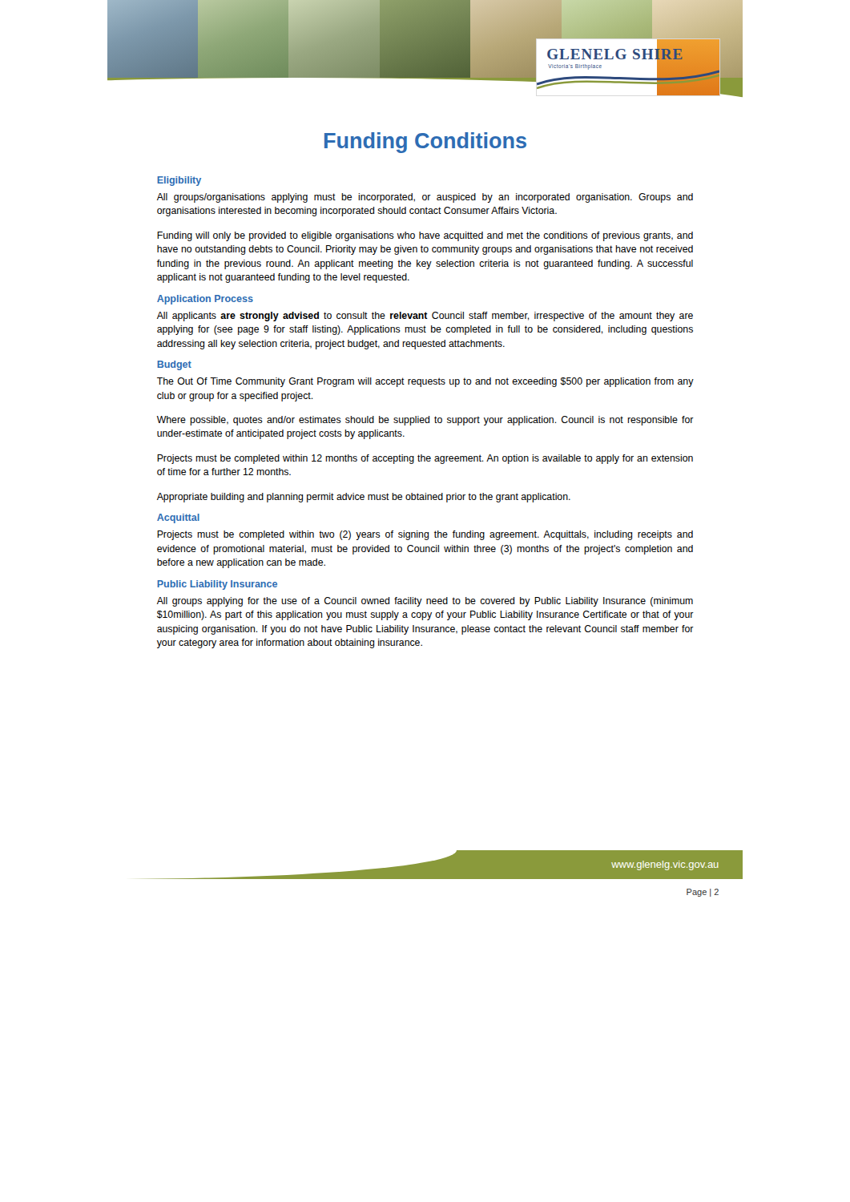GLENELG SHIRE
Victoria's Birthplace
Funding Conditions
Eligibility
All groups/organisations applying must be incorporated, or auspiced by an incorporated organisation. Groups and organisations interested in becoming incorporated should contact Consumer Affairs Victoria.
Funding will only be provided to eligible organisations who have acquitted and met the conditions of previous grants, and have no outstanding debts to Council. Priority may be given to community groups and organisations that have not received funding in the previous round. An applicant meeting the key selection criteria is not guaranteed funding. A successful applicant is not guaranteed funding to the level requested.
Application Process
All applicants are strongly advised to consult the relevant Council staff member, irrespective of the amount they are applying for (see page 9 for staff listing). Applications must be completed in full to be considered, including questions addressing all key selection criteria, project budget, and requested attachments.
Budget
The Out Of Time Community Grant Program will accept requests up to and not exceeding $500 per application from any club or group for a specified project.
Where possible, quotes and/or estimates should be supplied to support your application. Council is not responsible for under-estimate of anticipated project costs by applicants.
Projects must be completed within 12 months of accepting the agreement. An option is available to apply for an extension of time for a further 12 months.
Appropriate building and planning permit advice must be obtained prior to the grant application.
Acquittal
Projects must be completed within two (2) years of signing the funding agreement. Acquittals, including receipts and evidence of promotional material, must be provided to Council within three (3) months of the project's completion and before a new application can be made.
Public Liability Insurance
All groups applying for the use of a Council owned facility need to be covered by Public Liability Insurance (minimum $10million). As part of this application you must supply a copy of your Public Liability Insurance Certificate or that of your auspicing organisation. If you do not have Public Liability Insurance, please contact the relevant Council staff member for your category area for information about obtaining insurance.
YOUR COUNCIL WORKING FOR YOU
www.glenelg.vic.gov.au
Page | 2